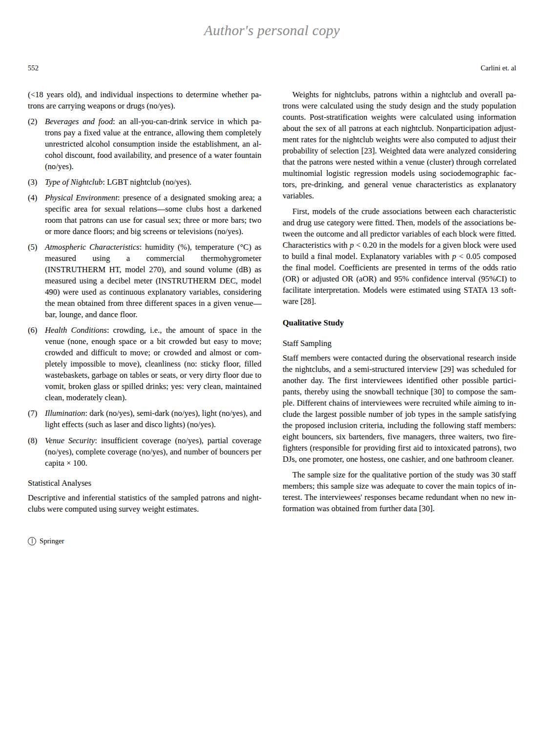Author's personal copy
552 Carlini et. al
(<18 years old), and individual inspections to determine whether patrons are carrying weapons or drugs (no/yes).
(2) Beverages and food: an all-you-can-drink service in which patrons pay a fixed value at the entrance, allowing them completely unrestricted alcohol consumption inside the establishment, an alcohol discount, food availability, and presence of a water fountain (no/yes).
(3) Type of Nightclub: LGBT nightclub (no/yes).
(4) Physical Environment: presence of a designated smoking area; a specific area for sexual relations—some clubs host a darkened room that patrons can use for casual sex; three or more bars; two or more dance floors; and big screens or televisions (no/yes).
(5) Atmospheric Characteristics: humidity (%), temperature (°C) as measured using a commercial thermohygrometer (INSTRUTHERM HT, model 270), and sound volume (dB) as measured using a decibel meter (INSTRUTHERM DEC, model 490) were used as continuous explanatory variables, considering the mean obtained from three different spaces in a given venue—bar, lounge, and dance floor.
(6) Health Conditions: crowding, i.e., the amount of space in the venue (none, enough space or a bit crowded but easy to move; crowded and difficult to move; or crowded and almost or completely impossible to move), cleanliness (no: sticky floor, filled wastebaskets, garbage on tables or seats, or very dirty floor due to vomit, broken glass or spilled drinks; yes: very clean, maintained clean, moderately clean).
(7) Illumination: dark (no/yes), semi-dark (no/yes), light (no/yes), and light effects (such as laser and disco lights) (no/yes).
(8) Venue Security: insufficient coverage (no/yes), partial coverage (no/yes), complete coverage (no/yes), and number of bouncers per capita × 100.
Statistical Analyses
Descriptive and inferential statistics of the sampled patrons and nightclubs were computed using survey weight estimates.
Weights for nightclubs, patrons within a nightclub and overall patrons were calculated using the study design and the study population counts. Post-stratification weights were calculated using information about the sex of all patrons at each nightclub. Nonparticipation adjustment rates for the nightclub weights were also computed to adjust their probability of selection [23]. Weighted data were analyzed considering that the patrons were nested within a venue (cluster) through correlated multinomial logistic regression models using sociodemographic factors, pre-drinking, and general venue characteristics as explanatory variables.
First, models of the crude associations between each characteristic and drug use category were fitted. Then, models of the associations between the outcome and all predictor variables of each block were fitted. Characteristics with p < 0.20 in the models for a given block were used to build a final model. Explanatory variables with p < 0.05 composed the final model. Coefficients are presented in terms of the odds ratio (OR) or adjusted OR (aOR) and 95% confidence interval (95%CI) to facilitate interpretation. Models were estimated using STATA 13 software [28].
Qualitative Study
Staff Sampling
Staff members were contacted during the observational research inside the nightclubs, and a semi-structured interview [29] was scheduled for another day. The first interviewees identified other possible participants, thereby using the snowball technique [30] to compose the sample. Different chains of interviewees were recruited while aiming to include the largest possible number of job types in the sample satisfying the proposed inclusion criteria, including the following staff members: eight bouncers, six bartenders, five managers, three waiters, two firefighters (responsible for providing first aid to intoxicated patrons), two DJs, one promoter, one hostess, one cashier, and one bathroom cleaner.
The sample size for the qualitative portion of the study was 30 staff members; this sample size was adequate to cover the main topics of interest. The interviewees' responses became redundant when no new information was obtained from further data [30].
Springer